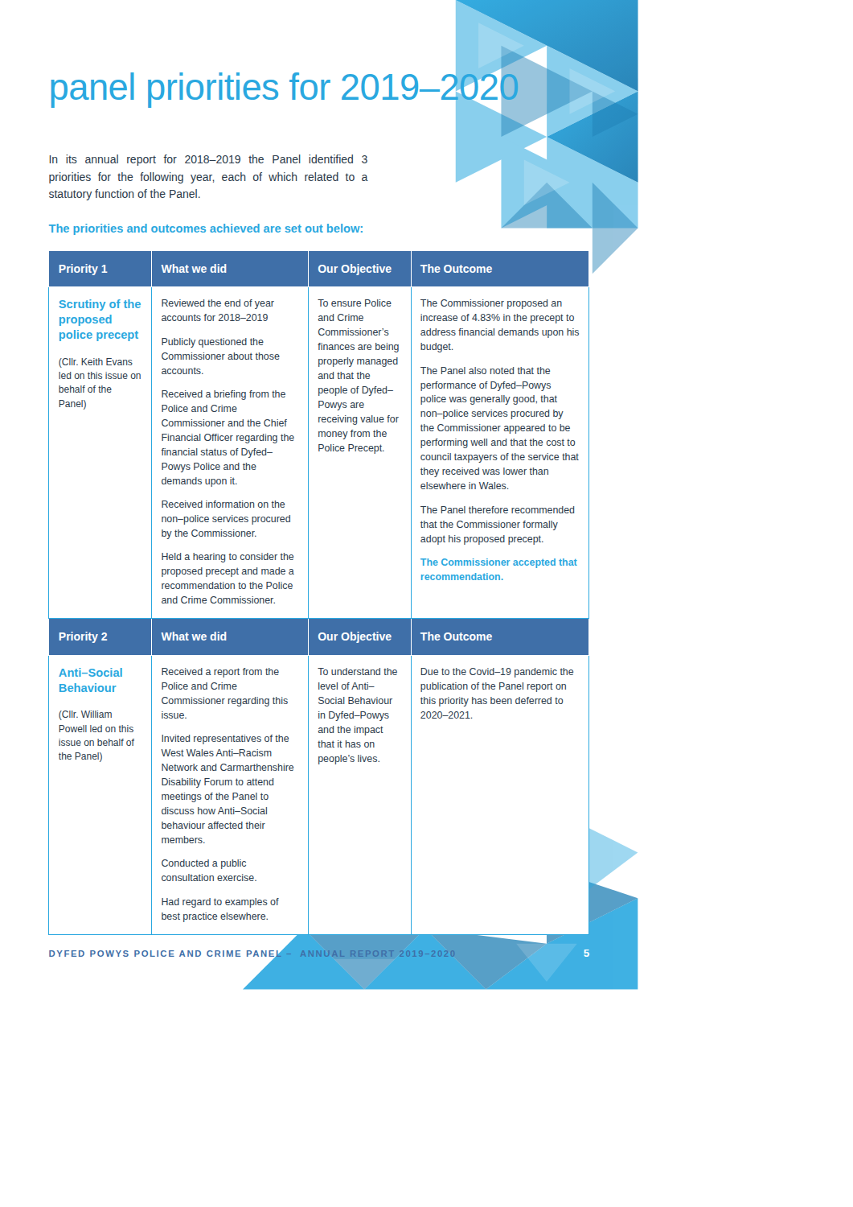panel priorities for 2019–2020
In its annual report for 2018–2019 the Panel identified 3 priorities for the following year, each of which related to a statutory function of the Panel.
The priorities and outcomes achieved are set out below:
| Priority 1 | What we did | Our Objective | The Outcome |
| --- | --- | --- | --- |
| Scrutiny of the proposed police precept (Cllr. Keith Evans led on this issue on behalf of the Panel) | Reviewed the end of year accounts for 2018–2019 Publicly questioned the Commissioner about those accounts. Received a briefing from the Police and Crime Commissioner and the Chief Financial Officer regarding the financial status of Dyfed–Powys Police and the demands upon it. Received information on the non–police services procured by the Commissioner. Held a hearing to consider the proposed precept and made a recommendation to the Police and Crime Commissioner. | To ensure Police and Crime Commissioner’s finances are being properly managed and that the people of Dyfed–Powys are receiving value for money from the Police Precept. | The Commissioner proposed an increase of 4.83% in the precept to address financial demands upon his budget. The Panel also noted that the performance of Dyfed–Powys police was generally good, that non–police services procured by the Commissioner appeared to be performing well and that the cost to council taxpayers of the service that they received was lower than elsewhere in Wales. The Panel therefore recommended that the Commissioner formally adopt his proposed precept. The Commissioner accepted that recommendation. |
| Priority 2 | What we did | Our Objective | The Outcome |
| Anti–Social Behaviour (Cllr. William Powell led on this issue on behalf of the Panel) | Received a report from the Police and Crime Commissioner regarding this issue. Invited representatives of the West Wales Anti–Racism Network and Carmarthenshire Disability Forum to attend meetings of the Panel to discuss how Anti–Social behaviour affected their members. Conducted a public consultation exercise. Had regard to examples of best practice elsewhere. | To understand the level of Anti–Social Behaviour in Dyfed–Powys and the impact that it has on people’s lives. | Due to the Covid–19 pandemic the publication of the Panel report on this priority has been deferred to 2020–2021. |
DYFED POWYS POLICE AND CRIME PANEL – ANNUAL REPORT 2019–2020 5